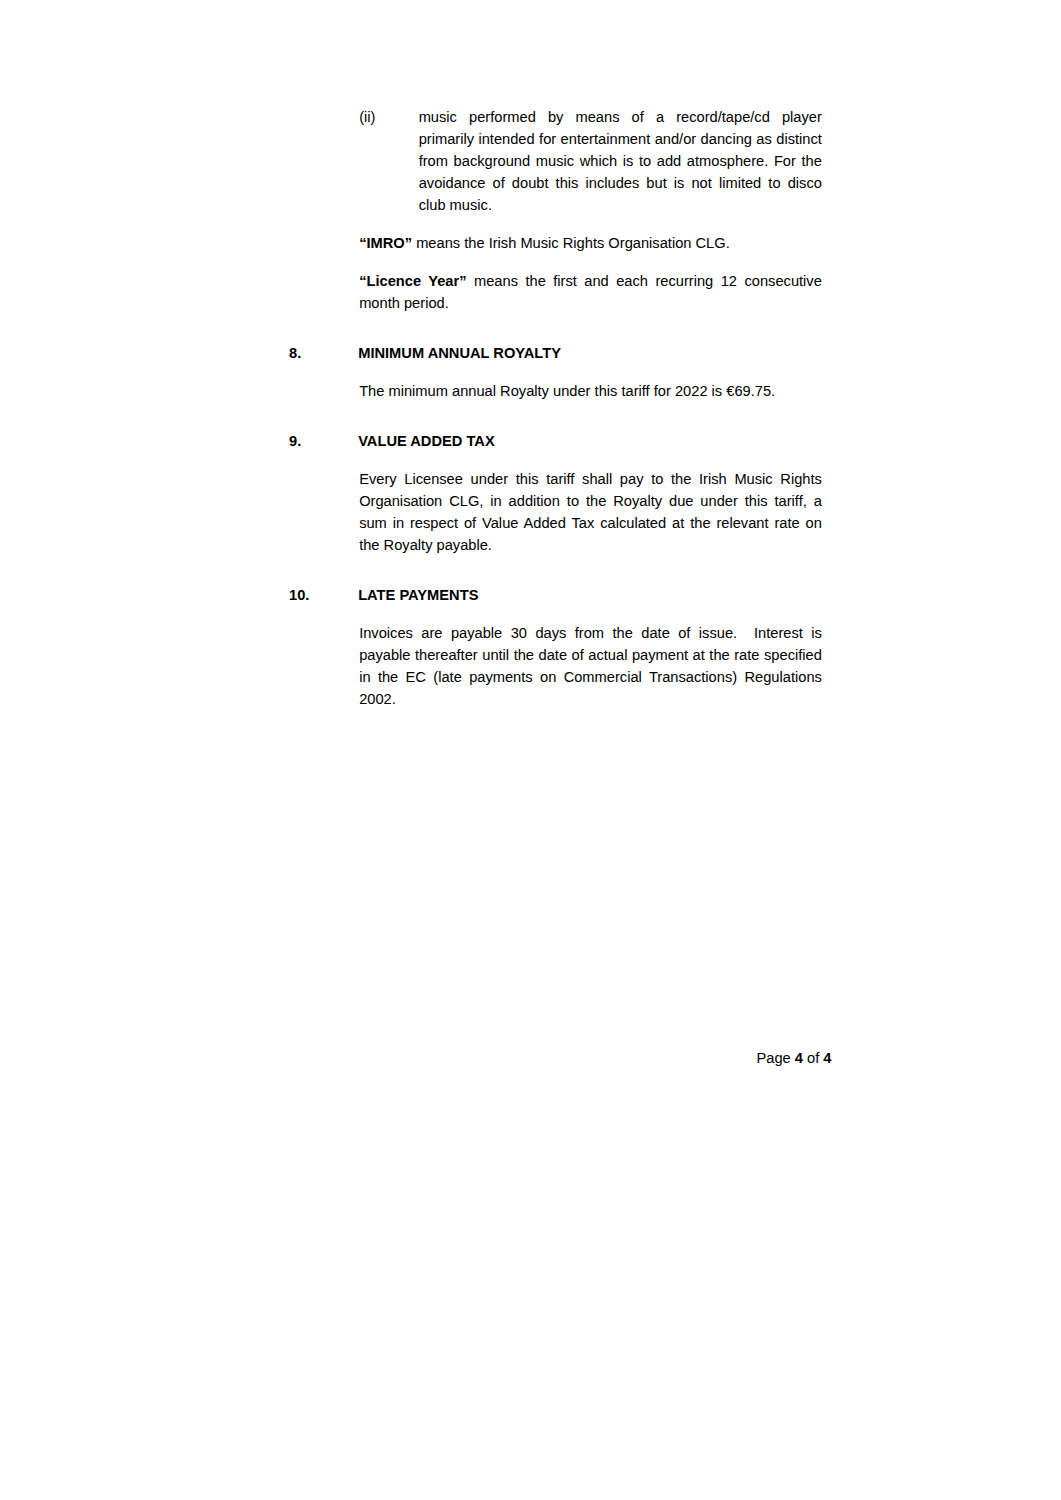(ii)
music performed by means of a record/tape/cd player primarily intended for entertainment and/or dancing as distinct from background music which is to add atmosphere. For the avoidance of doubt this includes but is not limited to disco club music.
“IMRO” means the Irish Music Rights Organisation CLG.
“Licence Year” means the first and each recurring 12 consecutive month period.
8.
Minimum Annual Royalty
The minimum annual Royalty under this tariff for 2022 is €69.75.
9.
Value Added Tax
Every Licensee under this tariff shall pay to the Irish Music Rights Organisation CLG, in addition to the Royalty due under this tariff, a sum in respect of Value Added Tax calculated at the relevant rate on the Royalty payable.
10.
Late Payments
Invoices are payable 30 days from the date of issue. Interest is payable thereafter until the date of actual payment at the rate specified in the EC (late payments on Commercial Transactions) Regulations 2002.
Page 4 of 4